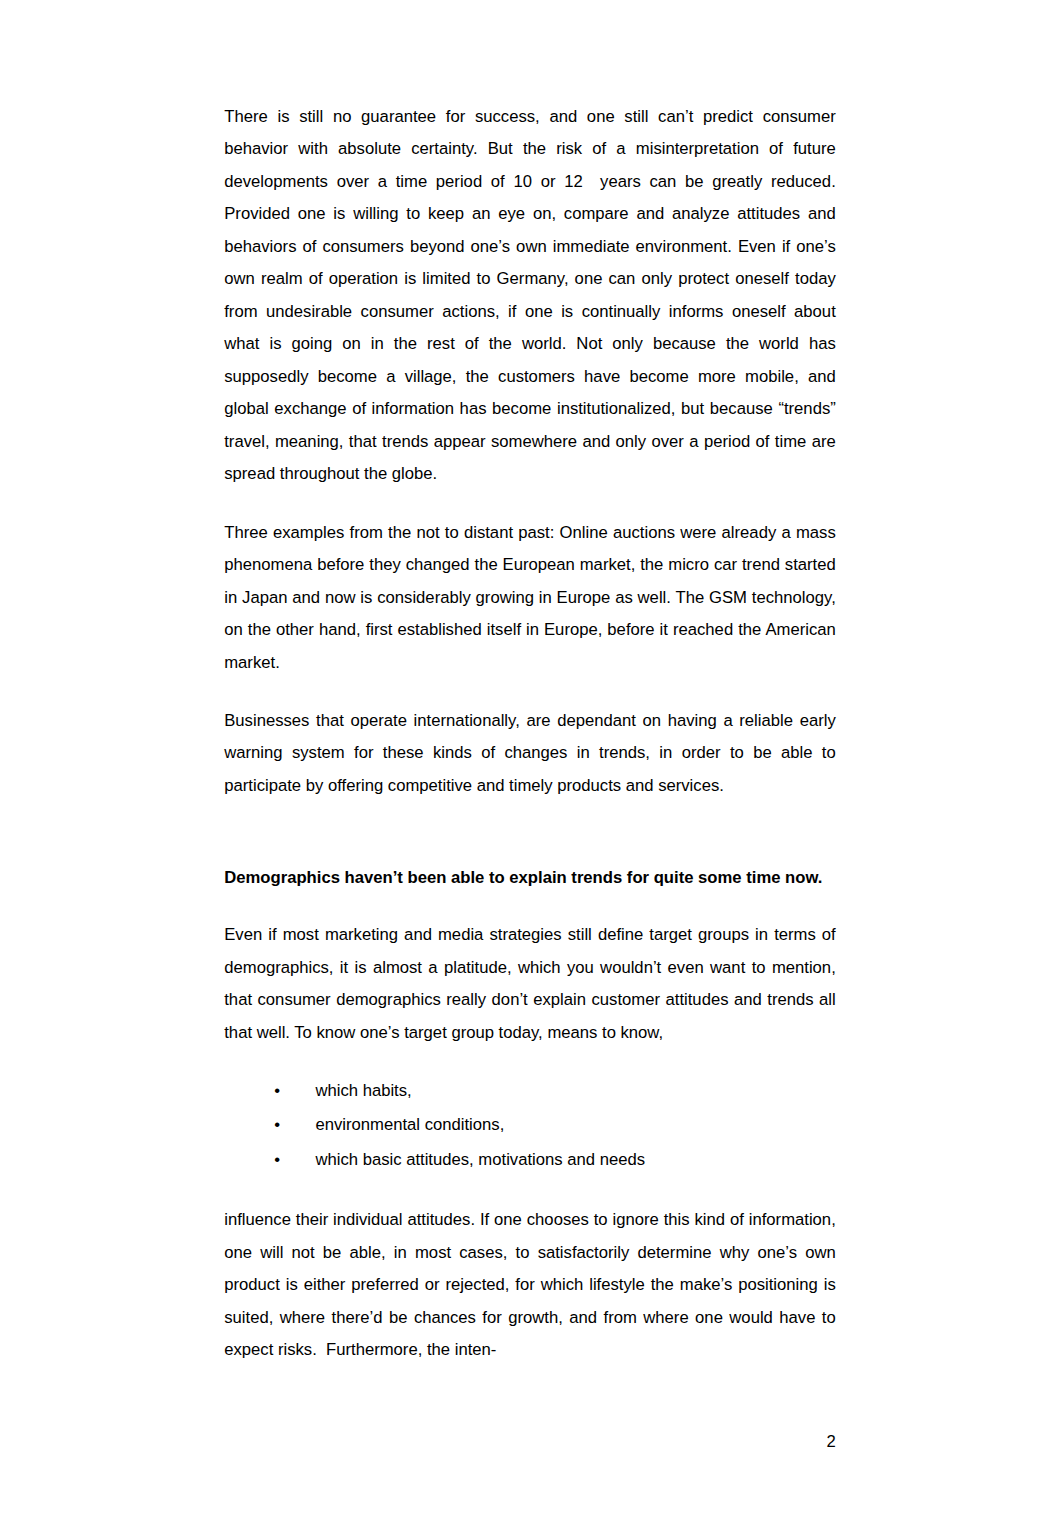There is still no guarantee for success, and one still can’t predict consumer behavior with absolute certainty. But the risk of a misinterpretation of future developments over a time period of 10 or 12 years can be greatly reduced. Provided one is willing to keep an eye on, compare and analyze attitudes and behaviors of consumers beyond one’s own immediate environment. Even if one’s own realm of operation is limited to Germany, one can only protect oneself today from undesirable consumer actions, if one is continually informs oneself about what is going on in the rest of the world. Not only because the world has supposedly become a village, the customers have become more mobile, and global exchange of information has become institutionalized, but because “trends” travel, meaning, that trends appear somewhere and only over a period of time are spread throughout the globe.
Three examples from the not to distant past: Online auctions were already a mass phenomena before they changed the European market, the micro car trend started in Japan and now is considerably growing in Europe as well. The GSM technology, on the other hand, first established itself in Europe, before it reached the American market.
Businesses that operate internationally, are dependant on having a reliable early warning system for these kinds of changes in trends, in order to be able to participate by offering competitive and timely products and services.
Demographics haven’t been able to explain trends for quite some time now.
Even if most marketing and media strategies still define target groups in terms of demographics, it is almost a platitude, which you wouldn’t even want to mention, that consumer demographics really don’t explain customer attitudes and trends all that well. To know one’s target group today, means to know,
which habits,
environmental conditions,
which basic attitudes, motivations and needs
influence their individual attitudes. If one chooses to ignore this kind of information, one will not be able, in most cases, to satisfactorily determine why one’s own product is either preferred or rejected, for which lifestyle the make’s positioning is suited, where there’d be chances for growth, and from where one would have to expect risks. Furthermore, the inten-
2